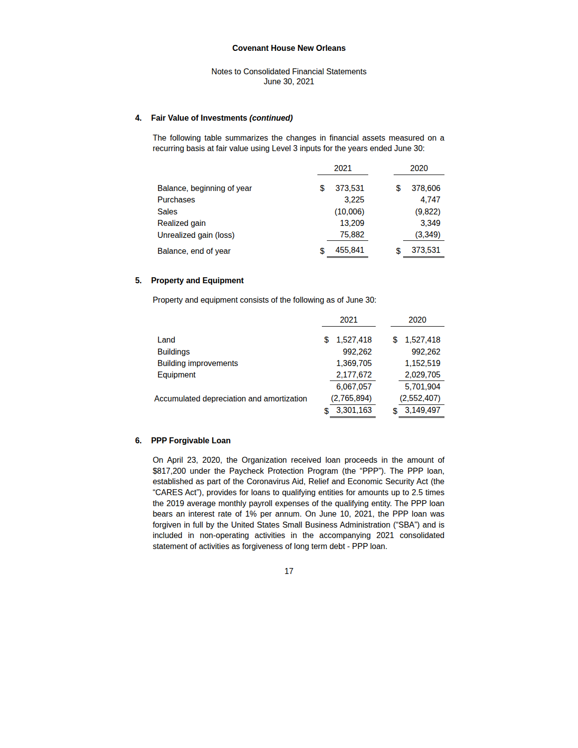Covenant House New Orleans
Notes to Consolidated Financial Statements
June 30, 2021
4. Fair Value of Investments (continued)
The following table summarizes the changes in financial assets measured on a recurring basis at fair value using Level 3 inputs for the years ended June 30:
| | | 2021 | | 2020 |
| Balance, beginning of year | | $ | 373,531 | | $ | 378,606 |
| Purchases | | | 3,225 | | | 4,747 |
| Sales | | | (10,006) | | | (9,822) |
| Realized gain | | | 13,209 | | | 3,349 |
| Unrealized gain (loss) | | | 75,882 | | | (3,349) |
| Balance, end of year | | $ | 455,841 | | $ | 373,531 |
5. Property and Equipment
Property and equipment consists of the following as of June 30:
| | | 2021 | | 2020 |
| Land | | $ | 1,527,418 | | $ | 1,527,418 |
| Buildings | | | 992,262 | | | 992,262 |
| Building improvements | | | 1,369,705 | | | 1,152,519 |
| Equipment | | | 2,177,672 | | | 2,029,705 |
| | | | 6,067,057 | | | 5,701,904 |
| Accumulated depreciation and amortization | | | (2,765,894) | | | (2,552,407) |
| | | $ | 3,301,163 | | $ | 3,149,497 |
6. PPP Forgivable Loan
On April 23, 2020, the Organization received loan proceeds in the amount of $817,200 under the Paycheck Protection Program (the “PPP”). The PPP loan, established as part of the Coronavirus Aid, Relief and Economic Security Act (the “CARES Act”), provides for loans to qualifying entities for amounts up to 2.5 times the 2019 average monthly payroll expenses of the qualifying entity. The PPP loan bears an interest rate of 1% per annum. On June 10, 2021, the PPP loan was forgiven in full by the United States Small Business Administration (“SBA”) and is included in non-operating activities in the accompanying 2021 consolidated statement of activities as forgiveness of long term debt - PPP loan.
17